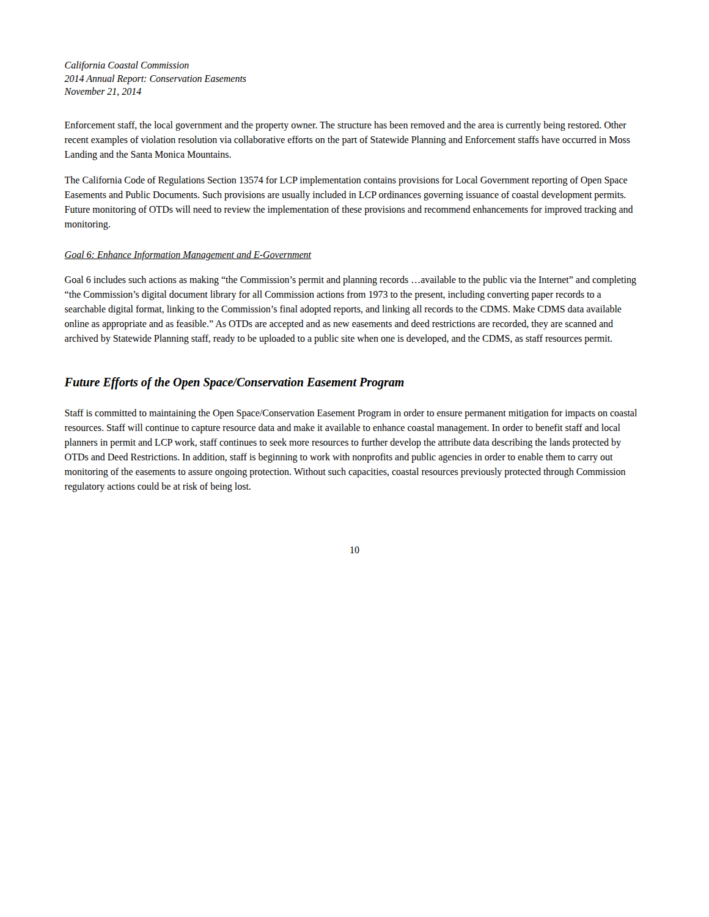California Coastal Commission
2014 Annual Report: Conservation Easements
November 21, 2014
Enforcement staff, the local government and the property owner. The structure has been removed and the area is currently being restored. Other recent examples of violation resolution via collaborative efforts on the part of Statewide Planning and Enforcement staffs have occurred in Moss Landing and the Santa Monica Mountains.
The California Code of Regulations Section 13574 for LCP implementation contains provisions for Local Government reporting of Open Space Easements and Public Documents. Such provisions are usually included in LCP ordinances governing issuance of coastal development permits. Future monitoring of OTDs will need to review the implementation of these provisions and recommend enhancements for improved tracking and monitoring.
Goal 6: Enhance Information Management and E-Government
Goal 6 includes such actions as making “the Commission’s permit and planning records …available to the public via the Internet” and completing “the Commission’s digital document library for all Commission actions from 1973 to the present, including converting paper records to a searchable digital format, linking to the Commission’s final adopted reports, and linking all records to the CDMS. Make CDMS data available online as appropriate and as feasible.” As OTDs are accepted and as new easements and deed restrictions are recorded, they are scanned and archived by Statewide Planning staff, ready to be uploaded to a public site when one is developed, and the CDMS, as staff resources permit.
Future Efforts of the Open Space/Conservation Easement Program
Staff is committed to maintaining the Open Space/Conservation Easement Program in order to ensure permanent mitigation for impacts on coastal resources. Staff will continue to capture resource data and make it available to enhance coastal management. In order to benefit staff and local planners in permit and LCP work, staff continues to seek more resources to further develop the attribute data describing the lands protected by OTDs and Deed Restrictions. In addition, staff is beginning to work with nonprofits and public agencies in order to enable them to carry out monitoring of the easements to assure ongoing protection. Without such capacities, coastal resources previously protected through Commission regulatory actions could be at risk of being lost.
10